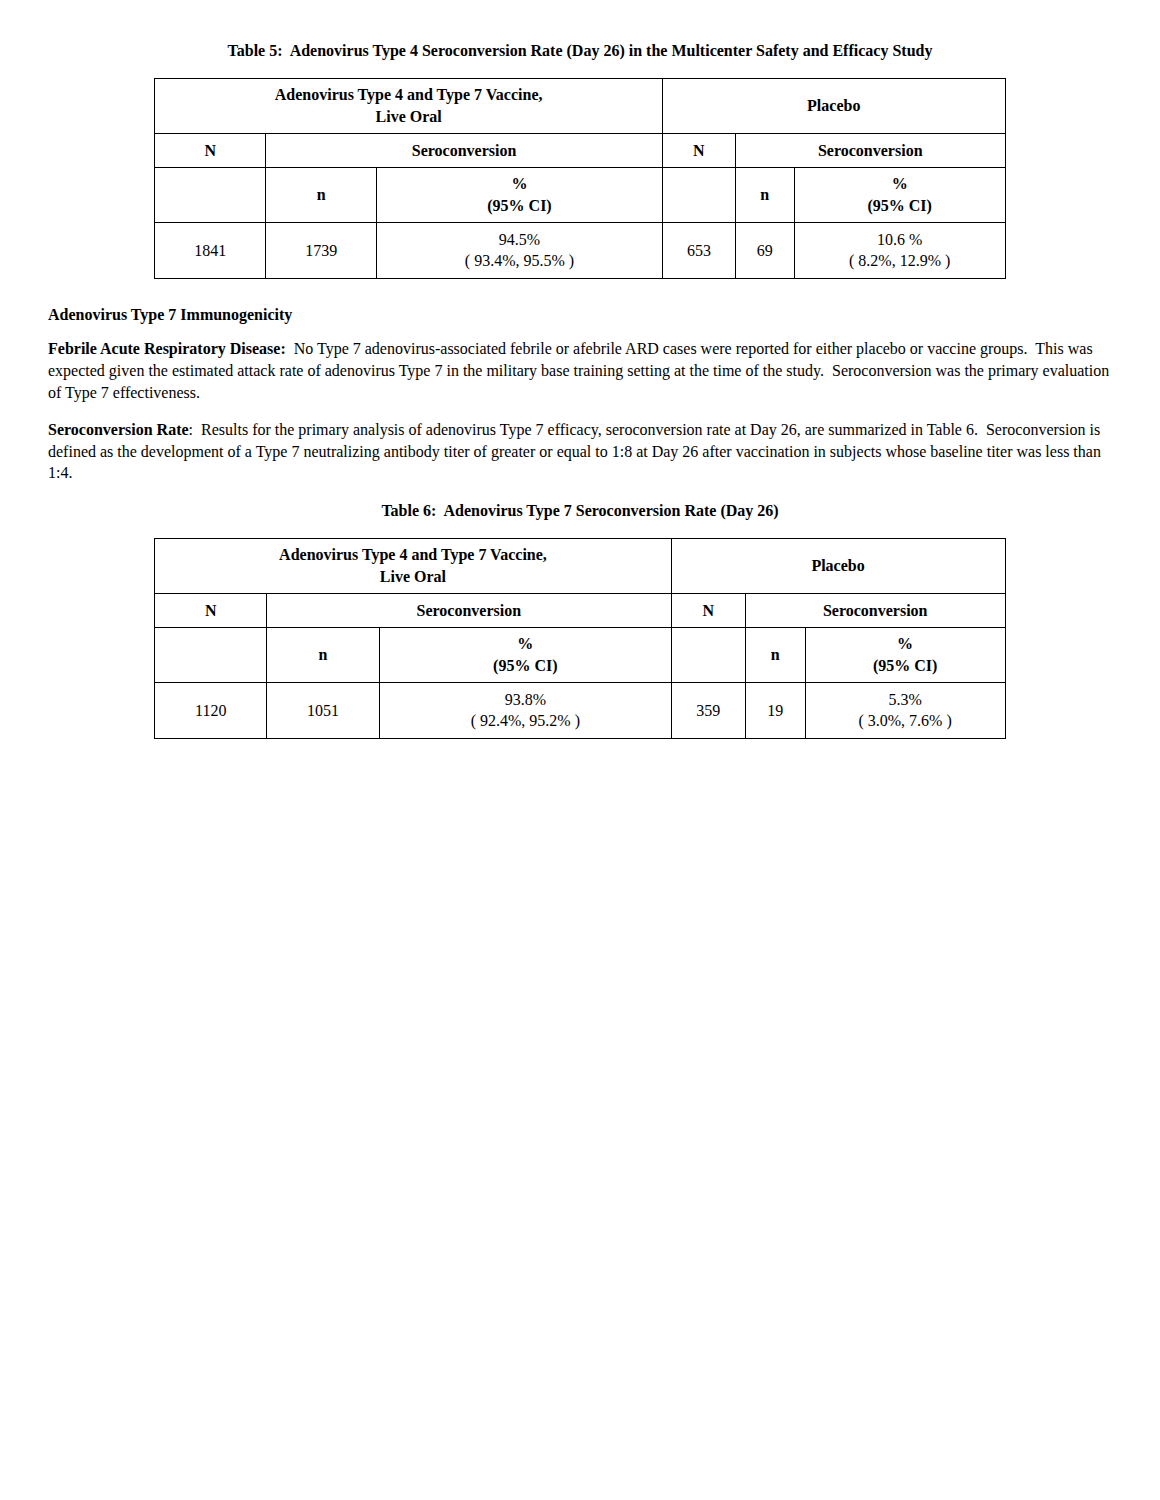Table 5: Adenovirus Type 4 Seroconversion Rate (Day 26) in the Multicenter Safety and Efficacy Study
| Adenovirus Type 4 and Type 7 Vaccine, Live Oral | Placebo |
| --- | --- |
| N | Seroconversion | N | Seroconversion |
| | n | % (95% CI) | | n | % (95% CI) |
| 1841 | 1739 | 94.5% ( 93.4%, 95.5% ) | 653 | 69 | 10.6 % ( 8.2%, 12.9% ) |
Adenovirus Type 7 Immunogenicity
Febrile Acute Respiratory Disease: No Type 7 adenovirus-associated febrile or afebrile ARD cases were reported for either placebo or vaccine groups. This was expected given the estimated attack rate of adenovirus Type 7 in the military base training setting at the time of the study. Seroconversion was the primary evaluation of Type 7 effectiveness.
Seroconversion Rate: Results for the primary analysis of adenovirus Type 7 efficacy, seroconversion rate at Day 26, are summarized in Table 6. Seroconversion is defined as the development of a Type 7 neutralizing antibody titer of greater or equal to 1:8 at Day 26 after vaccination in subjects whose baseline titer was less than 1:4.
Table 6: Adenovirus Type 7 Seroconversion Rate (Day 26)
| Adenovirus Type 4 and Type 7 Vaccine, Live Oral | Placebo |
| --- | --- |
| N | Seroconversion | N | Seroconversion |
| | n | % (95% CI) | | n | % (95% CI) |
| 1120 | 1051 | 93.8% ( 92.4%, 95.2% ) | 359 | 19 | 5.3% ( 3.0%, 7.6% ) |